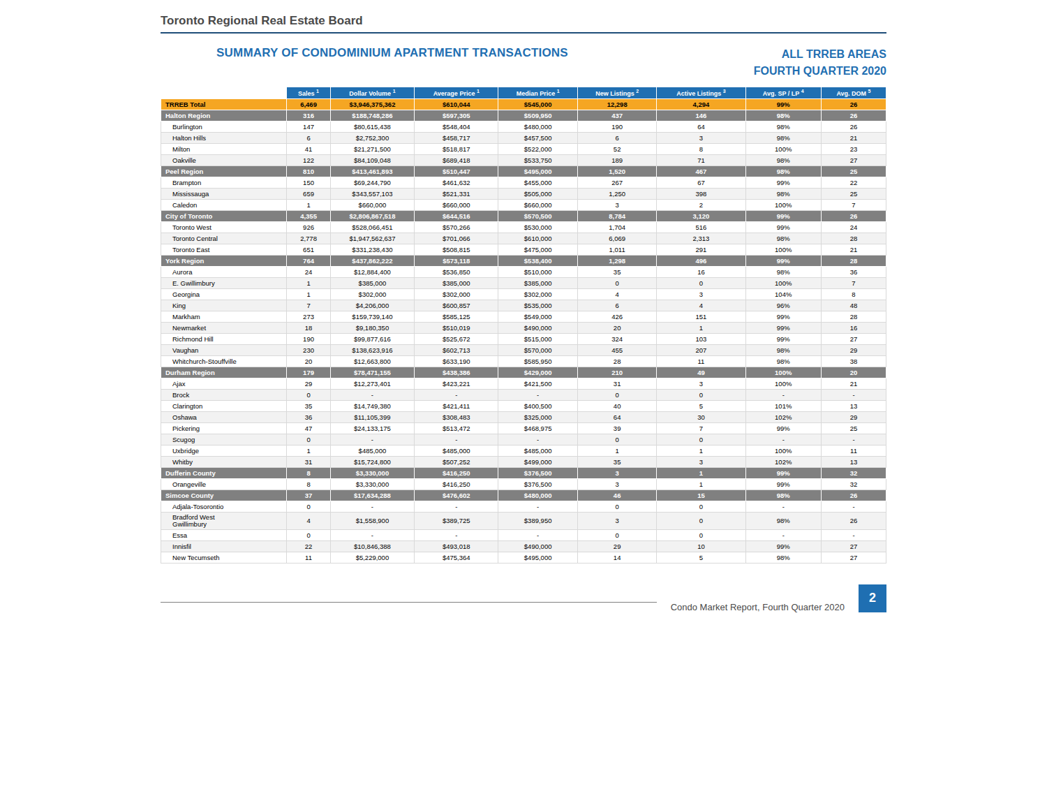Toronto Regional Real Estate Board
SUMMARY OF CONDOMINIUM APARTMENT TRANSACTIONS
ALL TRREB AREAS
FOURTH QUARTER 2020
| | Sales 1 | Dollar Volume 1 | Average Price 1 | Median Price 1 | New Listings 2 | Active Listings 3 | Avg. SP / LP 4 | Avg. DOM 5 |
| --- | --- | --- | --- | --- | --- | --- | --- | --- |
| TRREB Total | 6,469 | $3,946,375,362 | $610,044 | $545,000 | 12,298 | 4,294 | 99% | 26 |
| Halton Region | 316 | $188,748,286 | $597,305 | $509,950 | 437 | 146 | 98% | 26 |
| Burlington | 147 | $80,615,438 | $548,404 | $480,000 | 190 | 64 | 98% | 26 |
| Halton Hills | 6 | $2,752,300 | $458,717 | $457,500 | 6 | 3 | 98% | 21 |
| Milton | 41 | $21,271,500 | $518,817 | $522,000 | 52 | 8 | 100% | 23 |
| Oakville | 122 | $84,109,048 | $689,418 | $533,750 | 189 | 71 | 98% | 27 |
| Peel Region | 810 | $413,461,893 | $510,447 | $495,000 | 1,520 | 467 | 98% | 25 |
| Brampton | 150 | $69,244,790 | $461,632 | $455,000 | 267 | 67 | 99% | 22 |
| Mississauga | 659 | $343,557,103 | $521,331 | $505,000 | 1,250 | 398 | 98% | 25 |
| Caledon | 1 | $660,000 | $660,000 | $660,000 | 3 | 2 | 100% | 7 |
| City of Toronto | 4,355 | $2,806,867,518 | $644,516 | $570,500 | 8,784 | 3,120 | 99% | 26 |
| Toronto West | 926 | $528,066,451 | $570,266 | $530,000 | 1,704 | 516 | 99% | 24 |
| Toronto Central | 2,778 | $1,947,562,637 | $701,066 | $610,000 | 6,069 | 2,313 | 98% | 28 |
| Toronto East | 651 | $331,238,430 | $508,815 | $475,000 | 1,011 | 291 | 100% | 21 |
| York Region | 764 | $437,862,222 | $573,118 | $538,400 | 1,298 | 496 | 99% | 28 |
| Aurora | 24 | $12,884,400 | $536,850 | $510,000 | 35 | 16 | 98% | 36 |
| E. Gwillimbury | 1 | $385,000 | $385,000 | $385,000 | 0 | 0 | 100% | 7 |
| Georgina | 1 | $302,000 | $302,000 | $302,000 | 4 | 3 | 104% | 8 |
| King | 7 | $4,206,000 | $600,857 | $535,000 | 6 | 4 | 96% | 48 |
| Markham | 273 | $159,739,140 | $585,125 | $549,000 | 426 | 151 | 99% | 28 |
| Newmarket | 18 | $9,180,350 | $510,019 | $490,000 | 20 | 1 | 99% | 16 |
| Richmond Hill | 190 | $99,877,616 | $525,672 | $515,000 | 324 | 103 | 99% | 27 |
| Vaughan | 230 | $138,623,916 | $602,713 | $570,000 | 455 | 207 | 98% | 29 |
| Whitchurch-Stouffville | 20 | $12,663,800 | $633,190 | $585,950 | 28 | 11 | 98% | 38 |
| Durham Region | 179 | $78,471,155 | $438,386 | $429,000 | 210 | 49 | 100% | 20 |
| Ajax | 29 | $12,273,401 | $423,221 | $421,500 | 31 | 3 | 100% | 21 |
| Brock | 0 | - | - | - | 0 | 0 | - | - |
| Clarington | 35 | $14,749,380 | $421,411 | $400,500 | 40 | 5 | 101% | 13 |
| Oshawa | 36 | $11,105,399 | $308,483 | $325,000 | 64 | 30 | 102% | 29 |
| Pickering | 47 | $24,133,175 | $513,472 | $468,975 | 39 | 7 | 99% | 25 |
| Scugog | 0 | - | - | - | 0 | 0 | - | - |
| Uxbridge | 1 | $485,000 | $485,000 | $485,000 | 1 | 1 | 100% | 11 |
| Whitby | 31 | $15,724,800 | $507,252 | $499,000 | 35 | 3 | 102% | 13 |
| Dufferin County | 8 | $3,330,000 | $416,250 | $376,500 | 3 | 1 | 99% | 32 |
| Orangeville | 8 | $3,330,000 | $416,250 | $376,500 | 3 | 1 | 99% | 32 |
| Simcoe County | 37 | $17,634,288 | $476,602 | $480,000 | 46 | 15 | 98% | 26 |
| Adjala-Tosorontio | 0 | - | - | - | 0 | 0 | - | - |
| Bradford West Gwillimbury | 4 | $1,558,900 | $389,725 | $389,950 | 3 | 0 | 98% | 26 |
| Essa | 0 | - | - | - | 0 | 0 | - | - |
| Innisfil | 22 | $10,846,388 | $493,018 | $490,000 | 29 | 10 | 99% | 27 |
| New Tecumseth | 11 | $5,229,000 | $475,364 | $495,000 | 14 | 5 | 98% | 27 |
Condo Market Report, Fourth Quarter 2020
2